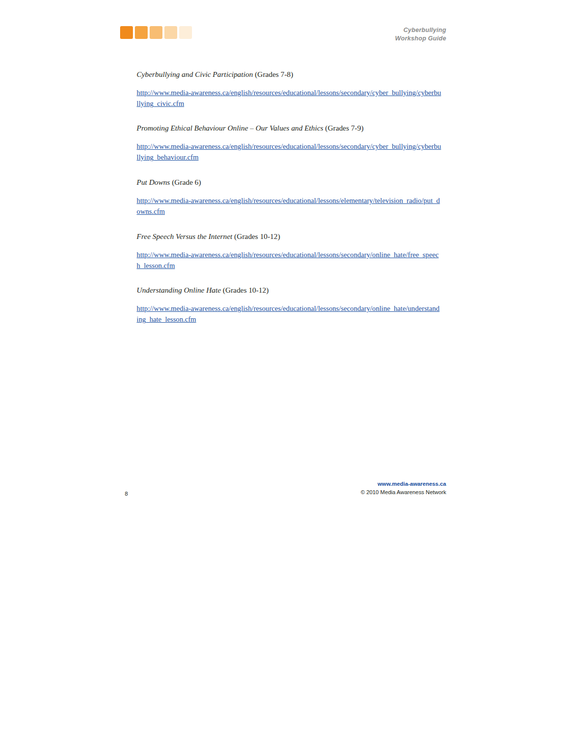Cyberbullying
Workshop Guide
Cyberbullying and Civic Participation (Grades 7-8)
http://www.media-awareness.ca/english/resources/educational/lessons/secondary/cyber_bullying/cyberbullying_civic.cfm
Promoting Ethical Behaviour Online – Our Values and Ethics (Grades 7-9)
http://www.media-awareness.ca/english/resources/educational/lessons/secondary/cyber_bullying/cyberbullying_behaviour.cfm
Put Downs (Grade 6)
http://www.media-awareness.ca/english/resources/educational/lessons/elementary/television_radio/put_downs.cfm
Free Speech Versus the Internet (Grades 10-12)
http://www.media-awareness.ca/english/resources/educational/lessons/secondary/online_hate/free_speech_lesson.cfm
Understanding Online Hate (Grades 10-12)
http://www.media-awareness.ca/english/resources/educational/lessons/secondary/online_hate/understanding_hate_lesson.cfm
8
www.media-awareness.ca
© 2010 Media Awareness Network